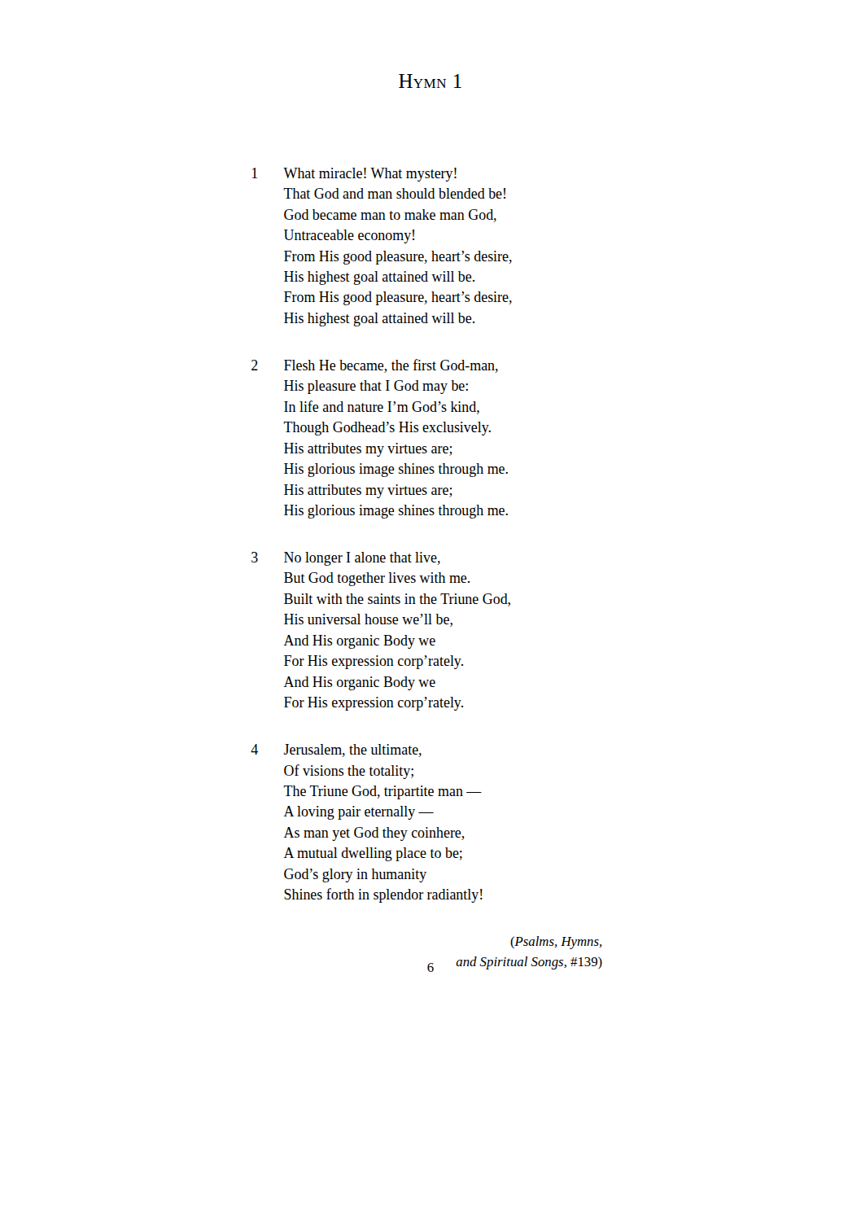Hymn 1
1
What miracle! What mystery!
That God and man should blended be!
God became man to make man God,
Untraceable economy!
From His good pleasure, heart’s desire,
His highest goal attained will be.
From His good pleasure, heart’s desire,
His highest goal attained will be.
2
Flesh He became, the first God-man,
His pleasure that I God may be:
In life and nature I’m God’s kind,
Though Godhead’s His exclusively.
His attributes my virtues are;
His glorious image shines through me.
His attributes my virtues are;
His glorious image shines through me.
3
No longer I alone that live,
But God together lives with me.
Built with the saints in the Triune God,
His universal house we’ll be,
And His organic Body we
For His expression corp’rately.
And His organic Body we
For His expression corp’rately.
4
Jerusalem, the ultimate,
Of visions the totality;
The Triune God, tripartite man —
A loving pair eternally —
As man yet God they coinhere,
A mutual dwelling place to be;
God’s glory in humanity
Shines forth in splendor radiantly!
(Psalms, Hymns,
and Spiritual Songs, #139)
6